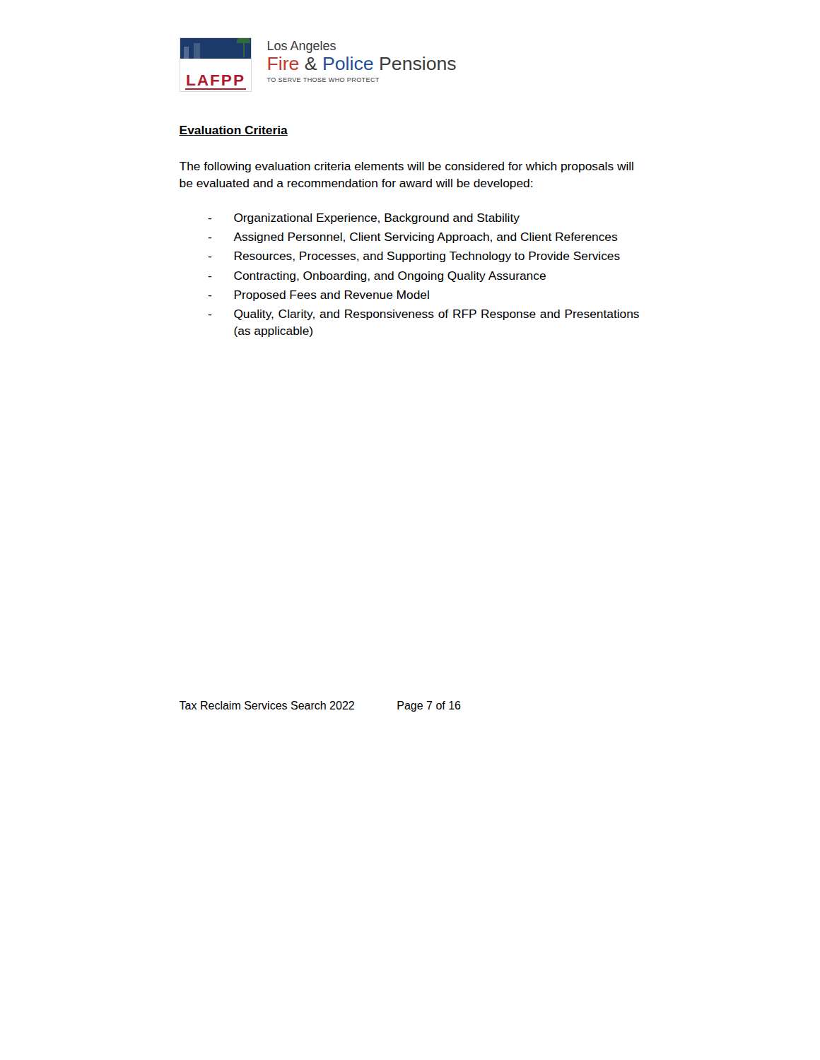LAFPP
Los Angeles
Fire & Police Pensions
To Serve Those Who Protect
Evaluation Criteria
The following evaluation criteria elements will be considered for which proposals will be evaluated and a recommendation for award will be developed:
Organizational Experience, Background and Stability
Assigned Personnel, Client Servicing Approach, and Client References
Resources, Processes, and Supporting Technology to Provide Services
Contracting, Onboarding, and Ongoing Quality Assurance
Proposed Fees and Revenue Model
Quality, Clarity, and Responsiveness of RFP Response and Presentations (as applicable)
Tax Reclaim Services Search 2022 Page 7 of 16